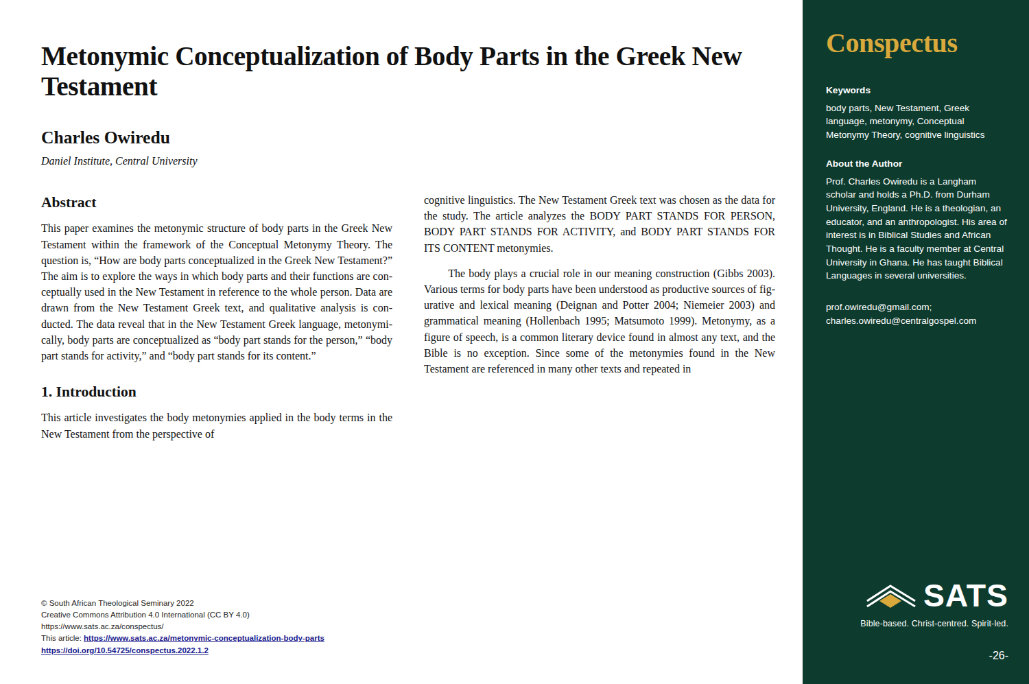Metonymic Conceptualization of Body Parts in the Greek New Testament
Charles Owiredu
Daniel Institute, Central University
Abstract
This paper examines the metonymic structure of body parts in the Greek New Testament within the framework of the Conceptual Metonymy Theory. The question is, “How are body parts conceptualized in the Greek New Testament?” The aim is to explore the ways in which body parts and their functions are conceptually used in the New Testament in reference to the whole person. Data are drawn from the New Testament Greek text, and qualitative analysis is conducted. The data reveal that in the New Testament Greek language, metonymically, body parts are conceptualized as “body part stands for the person,” “body part stands for activity,” and “body part stands for its content.”
1. Introduction
This article investigates the body metonymies applied in the body terms in the New Testament from the perspective of
cognitive linguistics. The New Testament Greek text was chosen as the data for the study. The article analyzes the BODY PART STANDS FOR PERSON, BODY PART STANDS FOR ACTIVITY, and BODY PART STANDS FOR ITS CONTENT metonymies.
The body plays a crucial role in our meaning construction (Gibbs 2003). Various terms for body parts have been understood as productive sources of figurative and lexical meaning (Deignan and Potter 2004; Niemeier 2003) and grammatical meaning (Hollenbach 1995; Matsumoto 1999). Metonymy, as a figure of speech, is a common literary device found in almost any text, and the Bible is no exception. Since some of the metonymies found in the New Testament are referenced in many other texts and repeated in
© South African Theological Seminary 2022
Creative Commons Attribution 4.0 International (CC BY 4.0)
https://www.sats.ac.za/conspectus/
This article: https://www.sats.ac.za/metonymic-conceptualization-body-parts
https://doi.org/10.54725/conspectus.2022.1.2
Conspectus
Keywords
body parts, New Testament, Greek language, metonymy, Conceptual Metonymy Theory, cognitive linguistics
About the Author
Prof. Charles Owiredu is a Langham scholar and holds a Ph.D. from Durham University, England. He is a theologian, an educator, and an anthropologist. His area of interest is in Biblical Studies and African Thought. He is a faculty member at Central University in Ghana. He has taught Biblical Languages in several universities.
prof.owiredu@gmail.com;
charles.owiredu@centralgospel.com
SATS
Bible-based. Christ-centred. Spirit-led.
-26-